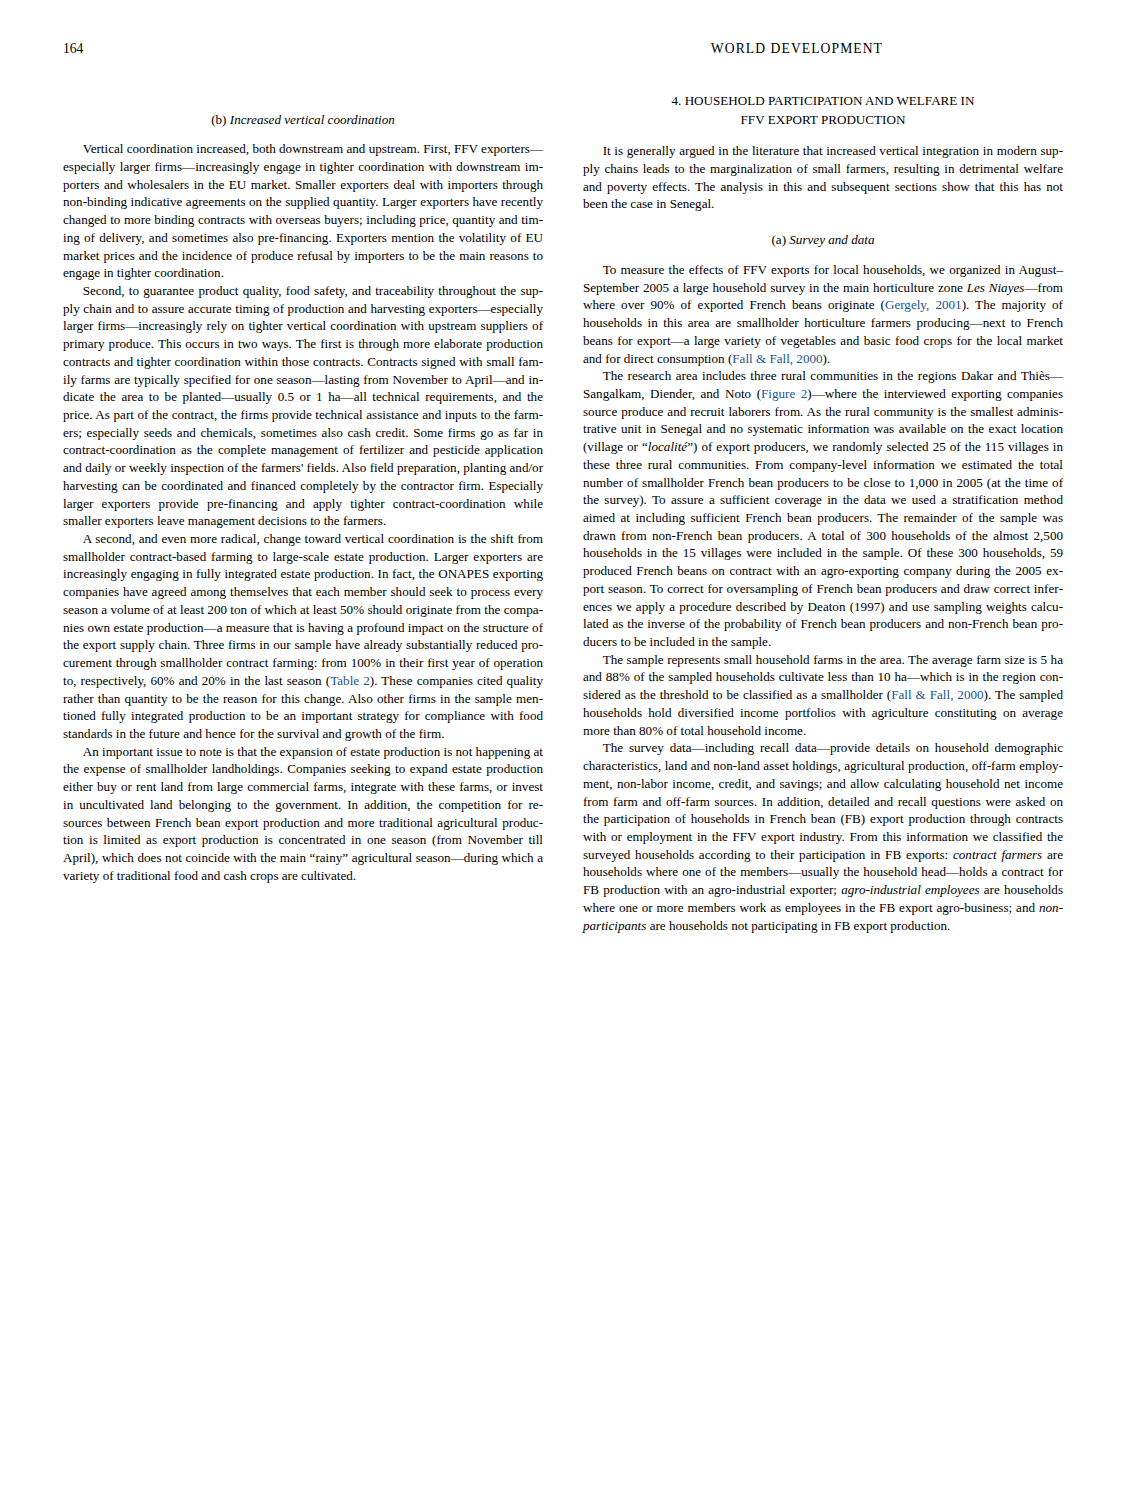164 WORLD DEVELOPMENT
(b) Increased vertical coordination
Vertical coordination increased, both downstream and upstream. First, FFV exporters—especially larger firms—increasingly engage in tighter coordination with downstream importers and wholesalers in the EU market. Smaller exporters deal with importers through non-binding indicative agreements on the supplied quantity. Larger exporters have recently changed to more binding contracts with overseas buyers; including price, quantity and timing of delivery, and sometimes also pre-financing. Exporters mention the volatility of EU market prices and the incidence of produce refusal by importers to be the main reasons to engage in tighter coordination.
Second, to guarantee product quality, food safety, and traceability throughout the supply chain and to assure accurate timing of production and harvesting exporters—especially larger firms—increasingly rely on tighter vertical coordination with upstream suppliers of primary produce. This occurs in two ways. The first is through more elaborate production contracts and tighter coordination within those contracts. Contracts signed with small family farms are typically specified for one season—lasting from November to April—and indicate the area to be planted—usually 0.5 or 1 ha—all technical requirements, and the price. As part of the contract, the firms provide technical assistance and inputs to the farmers; especially seeds and chemicals, sometimes also cash credit. Some firms go as far in contract-coordination as the complete management of fertilizer and pesticide application and daily or weekly inspection of the farmers' fields. Also field preparation, planting and/or harvesting can be coordinated and financed completely by the contractor firm. Especially larger exporters provide pre-financing and apply tighter contract-coordination while smaller exporters leave management decisions to the farmers.
A second, and even more radical, change toward vertical coordination is the shift from smallholder contract-based farming to large-scale estate production. Larger exporters are increasingly engaging in fully integrated estate production. In fact, the ONAPES exporting companies have agreed among themselves that each member should seek to process every season a volume of at least 200 ton of which at least 50% should originate from the companies own estate production—a measure that is having a profound impact on the structure of the export supply chain. Three firms in our sample have already substantially reduced procurement through smallholder contract farming: from 100% in their first year of operation to, respectively, 60% and 20% in the last season (Table 2). These companies cited quality rather than quantity to be the reason for this change. Also other firms in the sample mentioned fully integrated production to be an important strategy for compliance with food standards in the future and hence for the survival and growth of the firm.
An important issue to note is that the expansion of estate production is not happening at the expense of smallholder landholdings. Companies seeking to expand estate production either buy or rent land from large commercial farms, integrate with these farms, or invest in uncultivated land belonging to the government. In addition, the competition for resources between French bean export production and more traditional agricultural production is limited as export production is concentrated in one season (from November till April), which does not coincide with the main “rainy” agricultural season—during which a variety of traditional food and cash crops are cultivated.
4. HOUSEHOLD PARTICIPATION AND WELFARE IN
FFV EXPORT PRODUCTION
It is generally argued in the literature that increased vertical integration in modern supply chains leads to the marginalization of small farmers, resulting in detrimental welfare and poverty effects. The analysis in this and subsequent sections show that this has not been the case in Senegal.
(a) Survey and data
To measure the effects of FFV exports for local households, we organized in August–September 2005 a large household survey in the main horticulture zone Les Niayes—from where over 90% of exported French beans originate (Gergely, 2001). The majority of households in this area are smallholder horticulture farmers producing—next to French beans for export—a large variety of vegetables and basic food crops for the local market and for direct consumption (Fall & Fall, 2000).
The research area includes three rural communities in the regions Dakar and Thiès—Sangalkam, Diender, and Noto (Figure 2)—where the interviewed exporting companies source produce and recruit laborers from. As the rural community is the smallest administrative unit in Senegal and no systematic information was available on the exact location (village or “localité”) of export producers, we randomly selected 25 of the 115 villages in these three rural communities. From company-level information we estimated the total number of smallholder French bean producers to be close to 1,000 in 2005 (at the time of the survey). To assure a sufficient coverage in the data we used a stratification method aimed at including sufficient French bean producers. The remainder of the sample was drawn from non-French bean producers. A total of 300 households of the almost 2,500 households in the 15 villages were included in the sample. Of these 300 households, 59 produced French beans on contract with an agro-exporting company during the 2005 export season. To correct for oversampling of French bean producers and draw correct inferences we apply a procedure described by Deaton (1997) and use sampling weights calculated as the inverse of the probability of French bean producers and non-French bean producers to be included in the sample.
The sample represents small household farms in the area. The average farm size is 5 ha and 88% of the sampled households cultivate less than 10 ha—which is in the region considered as the threshold to be classified as a smallholder (Fall & Fall, 2000). The sampled households hold diversified income portfolios with agriculture constituting on average more than 80% of total household income.
The survey data—including recall data—provide details on household demographic characteristics, land and non-land asset holdings, agricultural production, off-farm employment, non-labor income, credit, and savings; and allow calculating household net income from farm and off-farm sources. In addition, detailed and recall questions were asked on the participation of households in French bean (FB) export production through contracts with or employment in the FFV export industry. From this information we classified the surveyed households according to their participation in FB exports: contract farmers are households where one of the members—usually the household head—holds a contract for FB production with an agro-industrial exporter; agro-industrial employees are households where one or more members work as employees in the FB export agro-business; and non-participants are households not participating in FB export production.